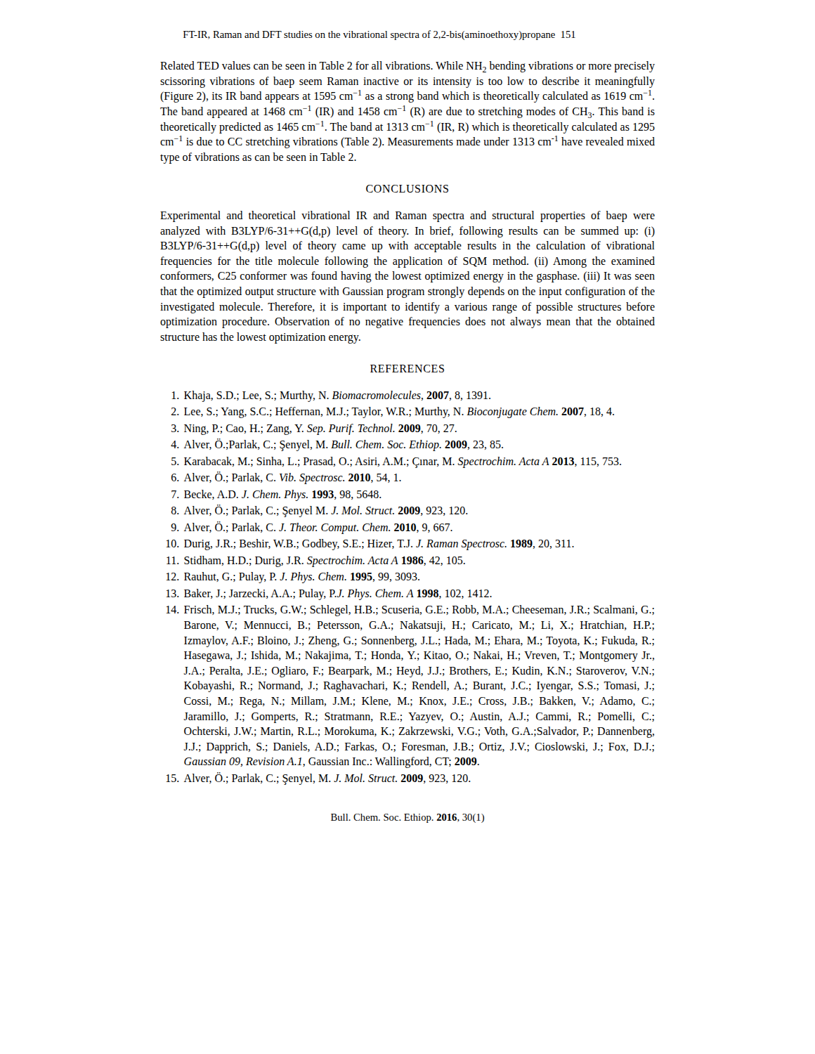FT-IR, Raman and DFT studies on the vibrational spectra of 2,2-bis(aminoethoxy)propane 151
Related TED values can be seen in Table 2 for all vibrations. While NH2 bending vibrations or more precisely scissoring vibrations of baep seem Raman inactive or its intensity is too low to describe it meaningfully (Figure 2), its IR band appears at 1595 cm−1 as a strong band which is theoretically calculated as 1619 cm−1. The band appeared at 1468 cm−1 (IR) and 1458 cm−1 (R) are due to stretching modes of CH3. This band is theoretically predicted as 1465 cm−1. The band at 1313 cm−1 (IR, R) which is theoretically calculated as 1295 cm−1 is due to CC stretching vibrations (Table 2). Measurements made under 1313 cm-1 have revealed mixed type of vibrations as can be seen in Table 2.
CONCLUSIONS
Experimental and theoretical vibrational IR and Raman spectra and structural properties of baep were analyzed with B3LYP/6-31++G(d,p) level of theory. In brief, following results can be summed up: (i) B3LYP/6-31++G(d,p) level of theory came up with acceptable results in the calculation of vibrational frequencies for the title molecule following the application of SQM method. (ii) Among the examined conformers, C25 conformer was found having the lowest optimized energy in the gasphase. (iii) It was seen that the optimized output structure with Gaussian program strongly depends on the input configuration of the investigated molecule. Therefore, it is important to identify a various range of possible structures before optimization procedure. Observation of no negative frequencies does not always mean that the obtained structure has the lowest optimization energy.
REFERENCES
Khaja, S.D.; Lee, S.; Murthy, N. Biomacromolecules, 2007, 8, 1391.
Lee, S.; Yang, S.C.; Heffernan, M.J.; Taylor, W.R.; Murthy, N. Bioconjugate Chem. 2007, 18, 4.
Ning, P.; Cao, H.; Zang, Y. Sep. Purif. Technol. 2009, 70, 27.
Alver, Ö.;Parlak, C.; Şenyel, M. Bull. Chem. Soc. Ethiop. 2009, 23, 85.
Karabacak, M.; Sinha, L.; Prasad, O.; Asiri, A.M.; Çınar, M. Spectrochim. Acta A 2013, 115, 753.
Alver, Ö.; Parlak, C. Vib. Spectrosc. 2010, 54, 1.
Becke, A.D. J. Chem. Phys. 1993, 98, 5648.
Alver, Ö.; Parlak, C.; Şenyel M. J. Mol. Struct. 2009, 923, 120.
Alver, Ö.; Parlak, C. J. Theor. Comput. Chem. 2010, 9, 667.
Durig, J.R.; Beshir, W.B.; Godbey, S.E.; Hizer, T.J. J. Raman Spectrosc. 1989, 20, 311.
Stidham, H.D.; Durig, J.R. Spectrochim. Acta A 1986, 42, 105.
Rauhut, G.; Pulay, P. J. Phys. Chem. 1995, 99, 3093.
Baker, J.; Jarzecki, A.A.; Pulay, P.J. Phys. Chem. A 1998, 102, 1412.
Frisch, M.J.; Trucks, G.W.; Schlegel, H.B.; Scuseria, G.E.; Robb, M.A.; Cheeseman, J.R.; Scalmani, G.; Barone, V.; Mennucci, B.; Petersson, G.A.; Nakatsuji, H.; Caricato, M.; Li, X.; Hratchian, H.P.; Izmaylov, A.F.; Bloino, J.; Zheng, G.; Sonnenberg, J.L.; Hada, M.; Ehara, M.; Toyota, K.; Fukuda, R.; Hasegawa, J.; Ishida, M.; Nakajima, T.; Honda, Y.; Kitao, O.; Nakai, H.; Vreven, T.; Montgomery Jr., J.A.; Peralta, J.E.; Ogliaro, F.; Bearpark, M.; Heyd, J.J.; Brothers, E.; Kudin, K.N.; Staroverov, V.N.; Kobayashi, R.; Normand, J.; Raghavachari, K.; Rendell, A.; Burant, J.C.; Iyengar, S.S.; Tomasi, J.; Cossi, M.; Rega, N.; Millam, J.M.; Klene, M.; Knox, J.E.; Cross, J.B.; Bakken, V.; Adamo, C.; Jaramillo, J.; Gomperts, R.; Stratmann, R.E.; Yazyev, O.; Austin, A.J.; Cammi, R.; Pomelli, C.; Ochterski, J.W.; Martin, R.L.; Morokuma, K.; Zakrzewski, V.G.; Voth, G.A.;Salvador, P.; Dannenberg, J.J.; Dapprich, S.; Daniels, A.D.; Farkas, O.; Foresman, J.B.; Ortiz, J.V.; Cioslowski, J.; Fox, D.J.; Gaussian 09, Revision A.1, Gaussian Inc.: Wallingford, CT; 2009.
Alver, Ö.; Parlak, C.; Şenyel, M. J. Mol. Struct. 2009, 923, 120.
Bull. Chem. Soc. Ethiop. 2016, 30(1)